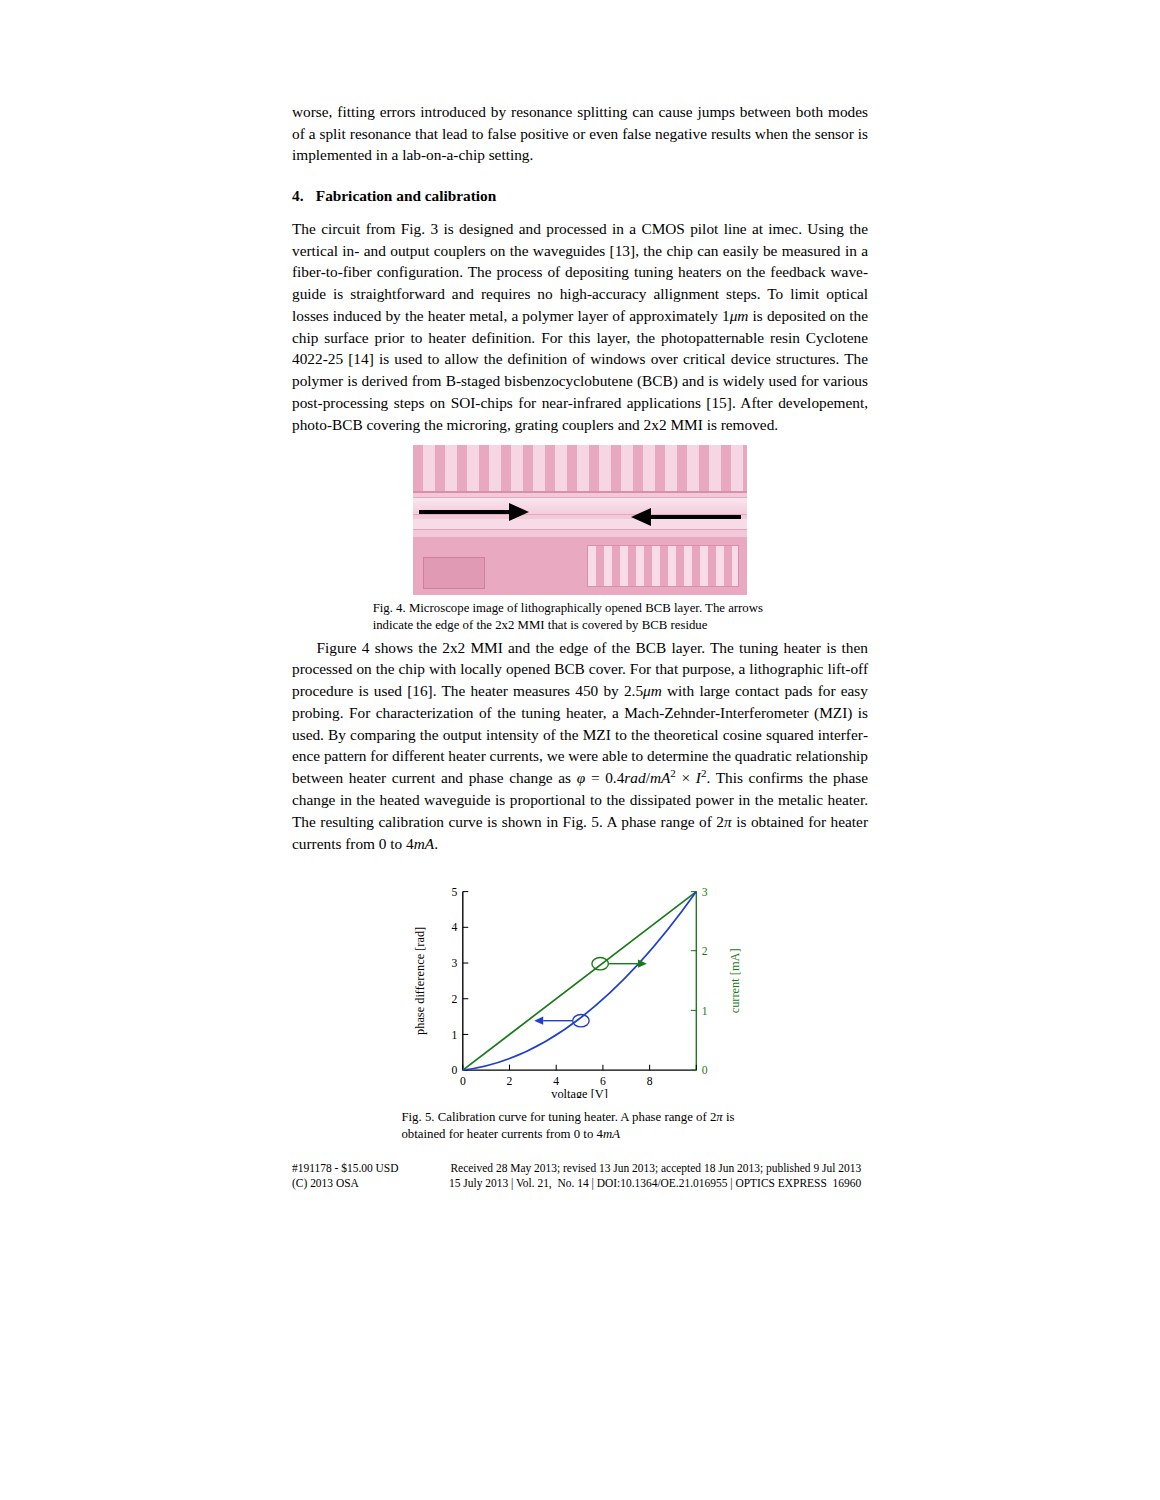worse, fitting errors introduced by resonance splitting can cause jumps between both modes of a split resonance that lead to false positive or even false negative results when the sensor is implemented in a lab-on-a-chip setting.
4. Fabrication and calibration
The circuit from Fig. 3 is designed and processed in a CMOS pilot line at imec. Using the vertical in- and output couplers on the waveguides [13], the chip can easily be measured in a fiber-to-fiber configuration. The process of depositing tuning heaters on the feedback waveguide is straightforward and requires no high-accuracy allignment steps. To limit optical losses induced by the heater metal, a polymer layer of approximately 1μm is deposited on the chip surface prior to heater definition. For this layer, the photopatternable resin Cyclotene 4022-25 [14] is used to allow the definition of windows over critical device structures. The polymer is derived from B-staged bisbenzocyclobutene (BCB) and is widely used for various post-processing steps on SOI-chips for near-infrared applications [15]. After developement, photo-BCB covering the microring, grating couplers and 2x2 MMI is removed.
Fig. 4. Microscope image of lithographically opened BCB layer. The arrows indicate the edge of the 2x2 MMI that is covered by BCB residue
Figure 4 shows the 2x2 MMI and the edge of the BCB layer. The tuning heater is then processed on the chip with locally opened BCB cover. For that purpose, a lithographic lift-off procedure is used [16]. The heater measures 450 by 2.5μm with large contact pads for easy probing. For characterization of the tuning heater, a Mach-Zehnder-Interferometer (MZI) is used. By comparing the output intensity of the MZI to the theoretical cosine squared interference pattern for different heater currents, we were able to determine the quadratic relationship between heater current and phase change as φ = 0.4rad/mA2 × I2. This confirms the phase change in the heated waveguide is proportional to the dissipated power in the metalic heater. The resulting calibration curve is shown in Fig. 5. A phase range of 2π is obtained for heater currents from 0 to 4mA.
0 1 2 3 4 5 0 2 4 6 8 0 1 2 3 voltage [V] phase difference [rad] current [mA]
Fig. 5. Calibration curve for tuning heater. A phase range of 2π is obtained for heater currents from 0 to 4mA
#191178 - $15.00 USD
Received 28 May 2013; revised 13 Jun 2013; accepted 18 Jun 2013; published 9 Jul 2013
(C) 2013 OSA
15 July 2013 | Vol. 21, No. 14 | DOI:10.1364/OE.21.016955 | OPTICS EXPRESS 16960